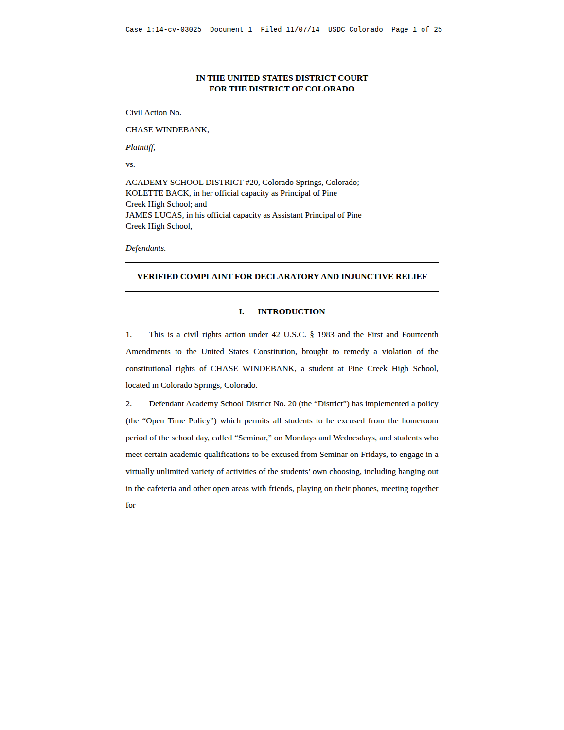Case 1:14-cv-03025 Document 1 Filed 11/07/14 USDC Colorado Page 1 of 25
IN THE UNITED STATES DISTRICT COURT
FOR THE DISTRICT OF COLORADO
Civil Action No.
CHASE WINDEBANK,
Plaintiff,
vs.
ACADEMY SCHOOL DISTRICT #20, Colorado Springs, Colorado;
KOLETTE BACK, in her official capacity as Principal of Pine
Creek High School; and
JAMES LUCAS, in his official capacity as Assistant Principal of Pine
Creek High School,
Defendants.
VERIFIED COMPLAINT FOR DECLARATORY AND INJUNCTIVE RELIEF
I. INTRODUCTION
1. This is a civil rights action under 42 U.S.C. § 1983 and the First and Fourteenth Amendments to the United States Constitution, brought to remedy a violation of the constitutional rights of CHASE WINDEBANK, a student at Pine Creek High School, located in Colorado Springs, Colorado.
2. Defendant Academy School District No. 20 (the “District”) has implemented a policy (the “Open Time Policy”) which permits all students to be excused from the homeroom period of the school day, called “Seminar,” on Mondays and Wednesdays, and students who meet certain academic qualifications to be excused from Seminar on Fridays, to engage in a virtually unlimited variety of activities of the students’ own choosing, including hanging out in the cafeteria and other open areas with friends, playing on their phones, meeting together for